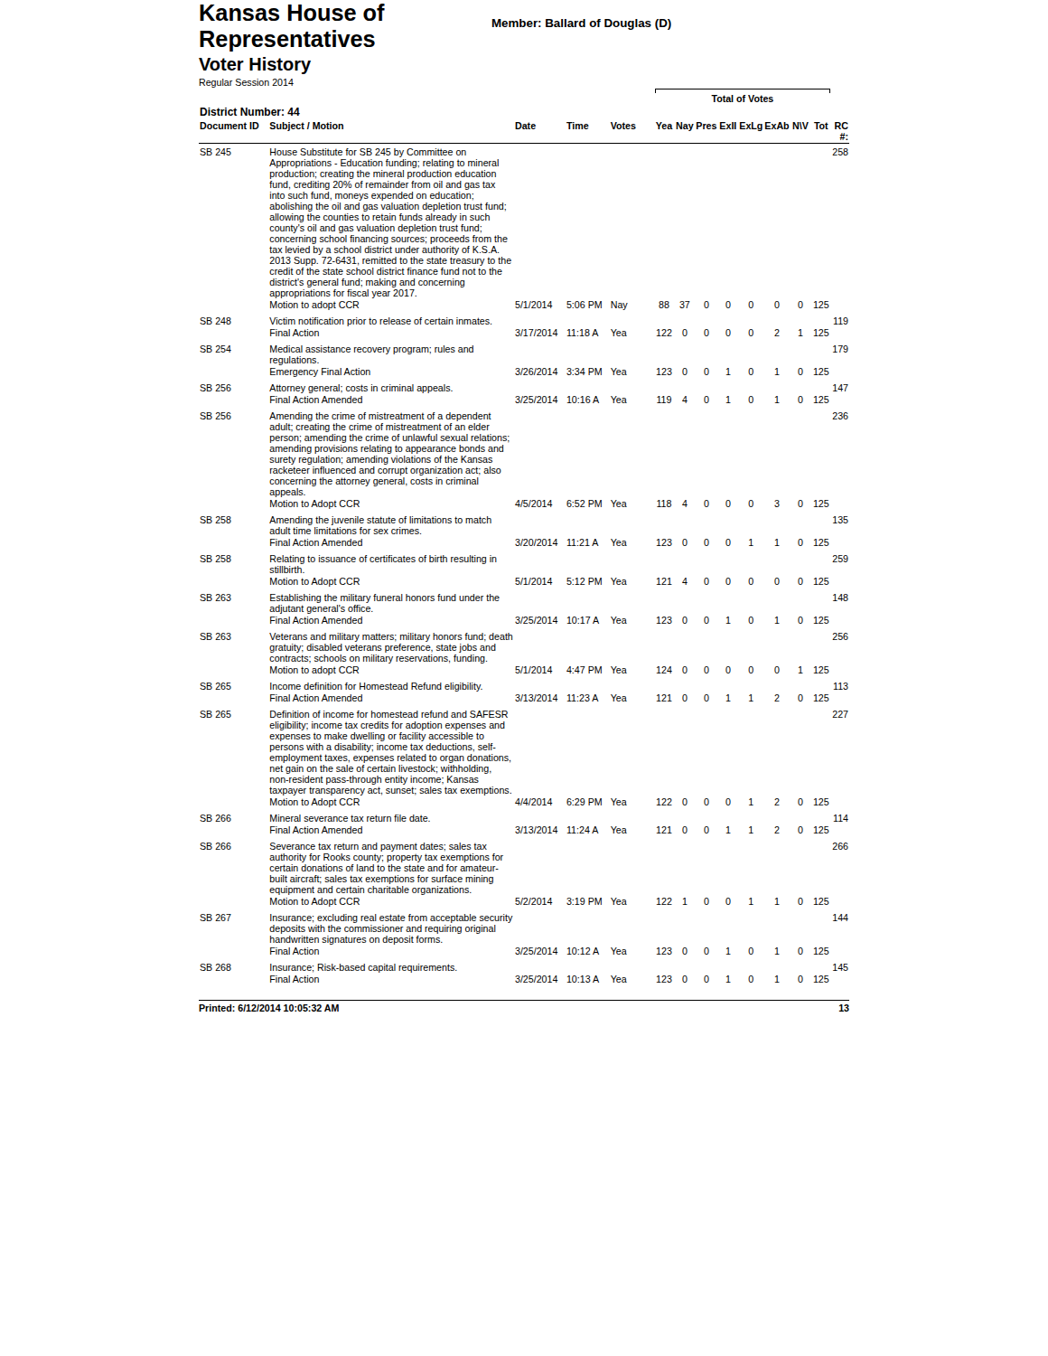Kansas House of Representatives
Voter History
Regular Session 2014
Member: Ballard of Douglas (D)
| | Total of Votes | |
| --- | --- | --- |
| District Number: 44 | |
| Document ID | Subject / Motion | Date | Time | Votes | Yea | Nay | Pres | ExII | ExLg | ExAb | N\V | Tot | RC #: |
| SB 245 | House Substitute for SB 245 by Committee on Appropriations - Education funding; relating to mineral production; creating the mineral production education fund, crediting 20% of remainder from oil and gas tax into such fund, moneys expended on education; abolishing the oil and gas valuation depletion trust fund; allowing the counties to retain funds already in such county's oil and gas valuation depletion trust fund; concerning school financing sources; proceeds from the tax levied by a school district under authority of K.S.A. 2013 Supp. 72-6431, remitted to the state treasury to the credit of the state school district finance fund not to the district's general fund; making and concerning appropriations for fiscal year 2017. | | | | | | | | | | | | 258 |
| | Motion to adopt CCR | 5/1/2014 | 5:06 PM | Nay | 88 | 37 | 0 | 0 | 0 | 0 | 0 | 125 | |
| SB 248 | Victim notification prior to release of certain inmates. | | | | | | | | | | | | 119 |
| | Final Action | 3/17/2014 | 11:18 A | Yea | 122 | 0 | 0 | 0 | 0 | 2 | 1 | 125 | |
| SB 254 | Medical assistance recovery program; rules and regulations. | | | | | | | | | | | | 179 |
| | Emergency Final Action | 3/26/2014 | 3:34 PM | Yea | 123 | 0 | 0 | 1 | 0 | 1 | 0 | 125 | |
| SB 256 | Attorney general; costs in criminal appeals. | | | | | | | | | | | | 147 |
| | Final Action Amended | 3/25/2014 | 10:16 A | Yea | 119 | 4 | 0 | 1 | 0 | 1 | 0 | 125 | |
| SB 256 | Amending the crime of mistreatment of a dependent adult; creating the crime of mistreatment of an elder person; amending the crime of unlawful sexual relations; amending provisions relating to appearance bonds and surety regulation; amending violations of the Kansas racketeer influenced and corrupt organization act; also concerning the attorney general, costs in criminal appeals. | | | | | | | | | | | | 236 |
| | Motion to Adopt CCR | 4/5/2014 | 6:52 PM | Yea | 118 | 4 | 0 | 0 | 0 | 3 | 0 | 125 | |
| SB 258 | Amending the juvenile statute of limitations to match adult time limitations for sex crimes. | | | | | | | | | | | | 135 |
| | Final Action Amended | 3/20/2014 | 11:21 A | Yea | 123 | 0 | 0 | 0 | 1 | 1 | 0 | 125 | |
| SB 258 | Relating to issuance of certificates of birth resulting in stillbirth. | | | | | | | | | | | | 259 |
| | Motion to Adopt CCR | 5/1/2014 | 5:12 PM | Yea | 121 | 4 | 0 | 0 | 0 | 0 | 0 | 125 | |
| SB 263 | Establishing the military funeral honors fund under the adjutant general's office. | | | | | | | | | | | | 148 |
| | Final Action Amended | 3/25/2014 | 10:17 A | Yea | 123 | 0 | 0 | 1 | 0 | 1 | 0 | 125 | |
| SB 263 | Veterans and military matters; military honors fund; death gratuity; disabled veterans preference, state jobs and contracts; schools on military reservations, funding. | | | | | | | | | | | | 256 |
| | Motion to adopt CCR | 5/1/2014 | 4:47 PM | Yea | 124 | 0 | 0 | 0 | 0 | 0 | 1 | 125 | |
| SB 265 | Income definition for Homestead Refund eligibility. | | | | | | | | | | | | 113 |
| | Final Action Amended | 3/13/2014 | 11:23 A | Yea | 121 | 0 | 0 | 1 | 1 | 2 | 0 | 125 | |
| SB 265 | Definition of income for homestead refund and SAFESR eligibility; income tax credits for adoption expenses and expenses to make dwelling or facility accessible to persons with a disability; income tax deductions, self-employment taxes, expenses related to organ donations, net gain on the sale of certain livestock; withholding, non-resident pass-through entity income; Kansas taxpayer transparency act, sunset; sales tax exemptions. | | | | | | | | | | | | 227 |
| | Motion to Adopt CCR | 4/4/2014 | 6:29 PM | Yea | 122 | 0 | 0 | 0 | 1 | 2 | 0 | 125 | |
| SB 266 | Mineral severance tax return file date. | | | | | | | | | | | | 114 |
| | Final Action Amended | 3/13/2014 | 11:24 A | Yea | 121 | 0 | 0 | 1 | 1 | 2 | 0 | 125 | |
| SB 266 | Severance tax return and payment dates; sales tax authority for Rooks county; property tax exemptions for certain donations of land to the state and for amateur-built aircraft; sales tax exemptions for surface mining equipment and certain charitable organizations. | | | | | | | | | | | | 266 |
| | Motion to Adopt CCR | 5/2/2014 | 3:19 PM | Yea | 122 | 1 | 0 | 0 | 1 | 1 | 0 | 125 | |
| SB 267 | Insurance; excluding real estate from acceptable security deposits with the commissioner and requiring original handwritten signatures on deposit forms. | | | | | | | | | | | | 144 |
| | Final Action | 3/25/2014 | 10:12 A | Yea | 123 | 0 | 0 | 1 | 0 | 1 | 0 | 125 | |
| SB 268 | Insurance; Risk-based capital requirements. | | | | | | | | | | | | 145 |
| | Final Action | 3/25/2014 | 10:13 A | Yea | 123 | 0 | 0 | 1 | 0 | 1 | 0 | 125 | |
Printed: 6/12/2014 10:05:32 AM
13